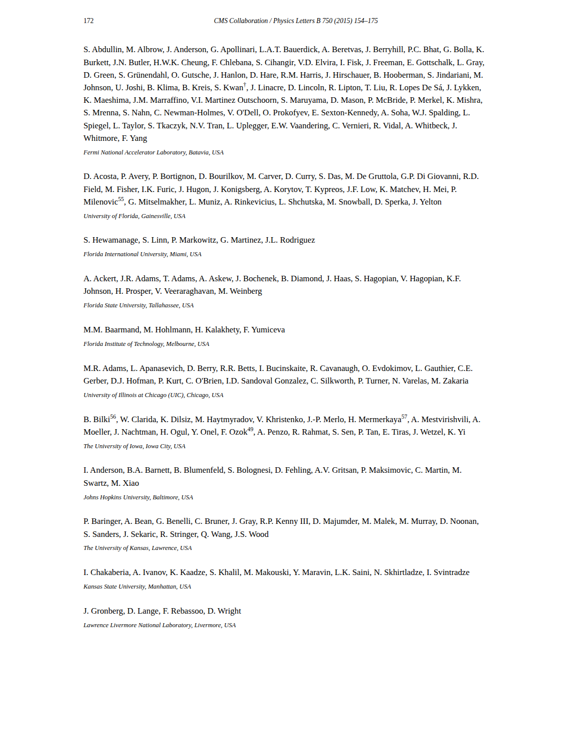172 CMS Collaboration / Physics Letters B 750 (2015) 154–175
S. Abdullin, M. Albrow, J. Anderson, G. Apollinari, L.A.T. Bauerdick, A. Beretvas, J. Berryhill, P.C. Bhat, G. Bolla, K. Burkett, J.N. Butler, H.W.K. Cheung, F. Chlebana, S. Cihangir, V.D. Elvira, I. Fisk, J. Freeman, E. Gottschalk, L. Gray, D. Green, S. Grünendahl, O. Gutsche, J. Hanlon, D. Hare, R.M. Harris, J. Hirschauer, B. Hooberman, S. Jindariani, M. Johnson, U. Joshi, B. Klima, B. Kreis, S. Kwan†, J. Linacre, D. Lincoln, R. Lipton, T. Liu, R. Lopes De Sá, J. Lykken, K. Maeshima, J.M. Marraffino, V.I. Martinez Outschoorn, S. Maruyama, D. Mason, P. McBride, P. Merkel, K. Mishra, S. Mrenna, S. Nahn, C. Newman-Holmes, V. O'Dell, O. Prokofyev, E. Sexton-Kennedy, A. Soha, W.J. Spalding, L. Spiegel, L. Taylor, S. Tkaczyk, N.V. Tran, L. Uplegger, E.W. Vaandering, C. Vernieri, R. Vidal, A. Whitbeck, J. Whitmore, F. Yang
Fermi National Accelerator Laboratory, Batavia, USA
D. Acosta, P. Avery, P. Bortignon, D. Bourilkov, M. Carver, D. Curry, S. Das, M. De Gruttola, G.P. Di Giovanni, R.D. Field, M. Fisher, I.K. Furic, J. Hugon, J. Konigsberg, A. Korytov, T. Kypreos, J.F. Low, K. Matchev, H. Mei, P. Milenovic55, G. Mitselmakher, L. Muniz, A. Rinkevicius, L. Shchutska, M. Snowball, D. Sperka, J. Yelton
University of Florida, Gainesville, USA
S. Hewamanage, S. Linn, P. Markowitz, G. Martinez, J.L. Rodriguez
Florida International University, Miami, USA
A. Ackert, J.R. Adams, T. Adams, A. Askew, J. Bochenek, B. Diamond, J. Haas, S. Hagopian, V. Hagopian, K.F. Johnson, H. Prosper, V. Veeraraghavan, M. Weinberg
Florida State University, Tallahassee, USA
M.M. Baarmand, M. Hohlmann, H. Kalakhety, F. Yumiceva
Florida Institute of Technology, Melbourne, USA
M.R. Adams, L. Apanasevich, D. Berry, R.R. Betts, I. Bucinskaite, R. Cavanaugh, O. Evdokimov, L. Gauthier, C.E. Gerber, D.J. Hofman, P. Kurt, C. O'Brien, I.D. Sandoval Gonzalez, C. Silkworth, P. Turner, N. Varelas, M. Zakaria
University of Illinois at Chicago (UIC), Chicago, USA
B. Bilki56, W. Clarida, K. Dilsiz, M. Haytmyradov, V. Khristenko, J.-P. Merlo, H. Mermerkaya57, A. Mestvirishvili, A. Moeller, J. Nachtman, H. Ogul, Y. Onel, F. Ozok49, A. Penzo, R. Rahmat, S. Sen, P. Tan, E. Tiras, J. Wetzel, K. Yi
The University of Iowa, Iowa City, USA
I. Anderson, B.A. Barnett, B. Blumenfeld, S. Bolognesi, D. Fehling, A.V. Gritsan, P. Maksimovic, C. Martin, M. Swartz, M. Xiao
Johns Hopkins University, Baltimore, USA
P. Baringer, A. Bean, G. Benelli, C. Bruner, J. Gray, R.P. Kenny III, D. Majumder, M. Malek, M. Murray, D. Noonan, S. Sanders, J. Sekaric, R. Stringer, Q. Wang, J.S. Wood
The University of Kansas, Lawrence, USA
I. Chakaberia, A. Ivanov, K. Kaadze, S. Khalil, M. Makouski, Y. Maravin, L.K. Saini, N. Skhirtladze, I. Svintradze
Kansas State University, Manhattan, USA
J. Gronberg, D. Lange, F. Rebassoo, D. Wright
Lawrence Livermore National Laboratory, Livermore, USA